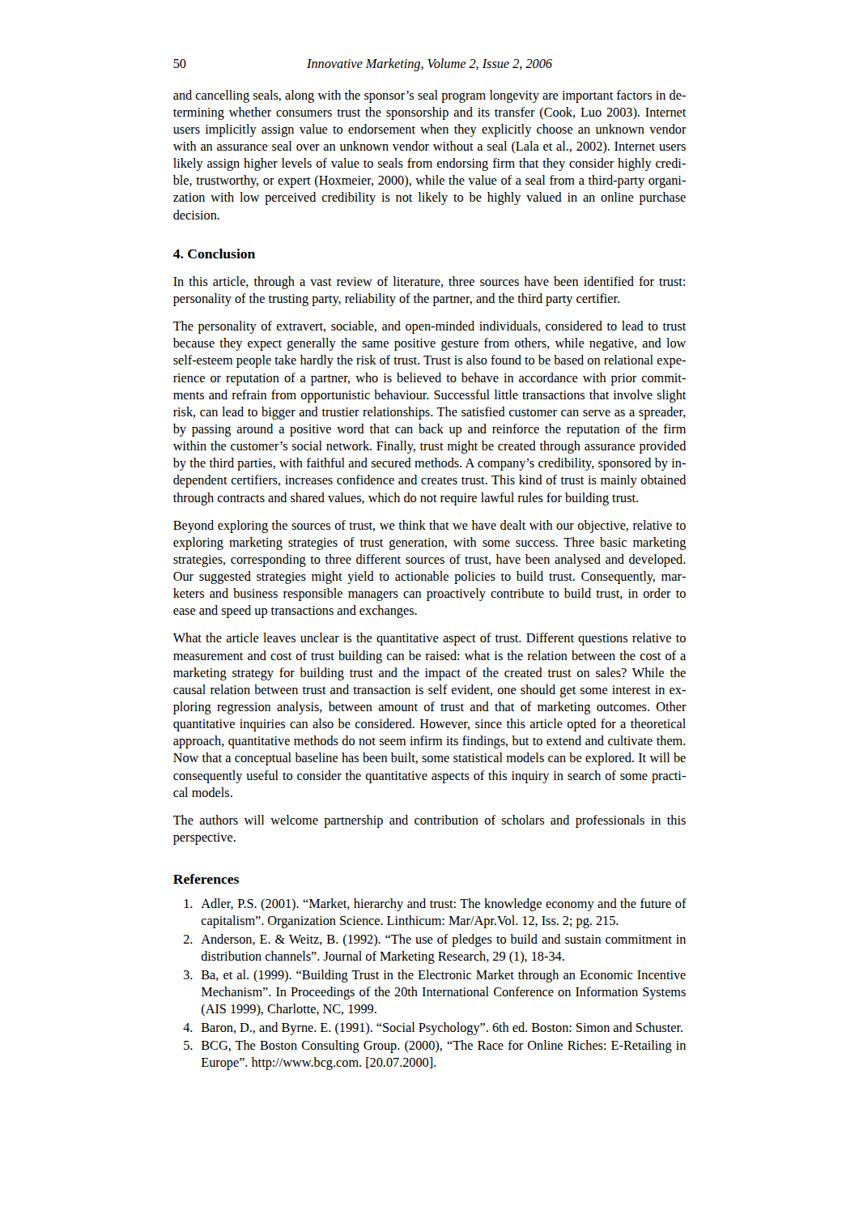50
Innovative Marketing, Volume 2, Issue 2, 2006
and cancelling seals, along with the sponsor’s seal program longevity are important factors in determining whether consumers trust the sponsorship and its transfer (Cook, Luo 2003). Internet users implicitly assign value to endorsement when they explicitly choose an unknown vendor with an assurance seal over an unknown vendor without a seal (Lala et al., 2002). Internet users likely assign higher levels of value to seals from endorsing firm that they consider highly credible, trustworthy, or expert (Hoxmeier, 2000), while the value of a seal from a third-party organization with low perceived credibility is not likely to be highly valued in an online purchase decision.
4. Conclusion
In this article, through a vast review of literature, three sources have been identified for trust: personality of the trusting party, reliability of the partner, and the third party certifier.
The personality of extravert, sociable, and open-minded individuals, considered to lead to trust because they expect generally the same positive gesture from others, while negative, and low self-esteem people take hardly the risk of trust. Trust is also found to be based on relational experience or reputation of a partner, who is believed to behave in accordance with prior commitments and refrain from opportunistic behaviour. Successful little transactions that involve slight risk, can lead to bigger and trustier relationships. The satisfied customer can serve as a spreader, by passing around a positive word that can back up and reinforce the reputation of the firm within the customer’s social network. Finally, trust might be created through assurance provided by the third parties, with faithful and secured methods. A company’s credibility, sponsored by independent certifiers, increases confidence and creates trust. This kind of trust is mainly obtained through contracts and shared values, which do not require lawful rules for building trust.
Beyond exploring the sources of trust, we think that we have dealt with our objective, relative to exploring marketing strategies of trust generation, with some success. Three basic marketing strategies, corresponding to three different sources of trust, have been analysed and developed. Our suggested strategies might yield to actionable policies to build trust. Consequently, marketers and business responsible managers can proactively contribute to build trust, in order to ease and speed up transactions and exchanges.
What the article leaves unclear is the quantitative aspect of trust. Different questions relative to measurement and cost of trust building can be raised: what is the relation between the cost of a marketing strategy for building trust and the impact of the created trust on sales? While the causal relation between trust and transaction is self evident, one should get some interest in exploring regression analysis, between amount of trust and that of marketing outcomes. Other quantitative inquiries can also be considered. However, since this article opted for a theoretical approach, quantitative methods do not seem infirm its findings, but to extend and cultivate them. Now that a conceptual baseline has been built, some statistical models can be explored. It will be consequently useful to consider the quantitative aspects of this inquiry in search of some practical models.
The authors will welcome partnership and contribution of scholars and professionals in this perspective.
References
Adler, P.S. (2001). “Market, hierarchy and trust: The knowledge economy and the future of capitalism”. Organization Science. Linthicum: Mar/Apr.Vol. 12, Iss. 2; pg. 215.
Anderson, E. & Weitz, B. (1992). “The use of pledges to build and sustain commitment in distribution channels”. Journal of Marketing Research, 29 (1), 18-34.
Ba, et al. (1999). “Building Trust in the Electronic Market through an Economic Incentive Mechanism”. In Proceedings of the 20th International Conference on Information Systems (AIS 1999), Charlotte, NC, 1999.
Baron, D., and Byrne. E. (1991). “Social Psychology”. 6th ed. Boston: Simon and Schuster.
BCG, The Boston Consulting Group. (2000), “The Race for Online Riches: E-Retailing in Europe”. http://www.bcg.com. [20.07.2000].